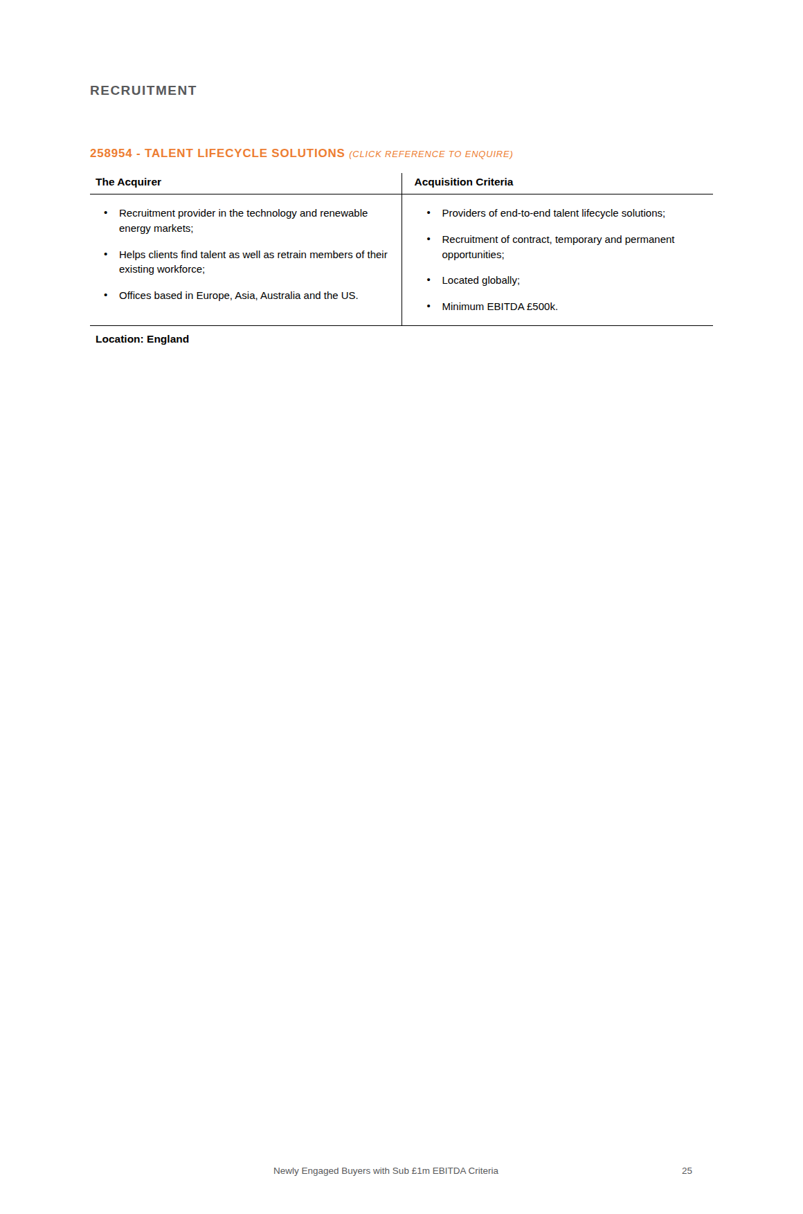RECRUITMENT
258954 - TALENT LIFECYCLE SOLUTIONS (CLICK REFERENCE TO ENQUIRE)
| The Acquirer | Acquisition Criteria |
| --- | --- |
| Recruitment provider in the technology and renewable energy markets; Helps clients find talent as well as retrain members of their existing workforce; Offices based in Europe, Asia, Australia and the US. | Providers of end-to-end talent lifecycle solutions; Recruitment of contract, temporary and permanent opportunities; Located globally; Minimum EBITDA £500k. |
Location: England
Newly Engaged Buyers with Sub £1m EBITDA Criteria 25